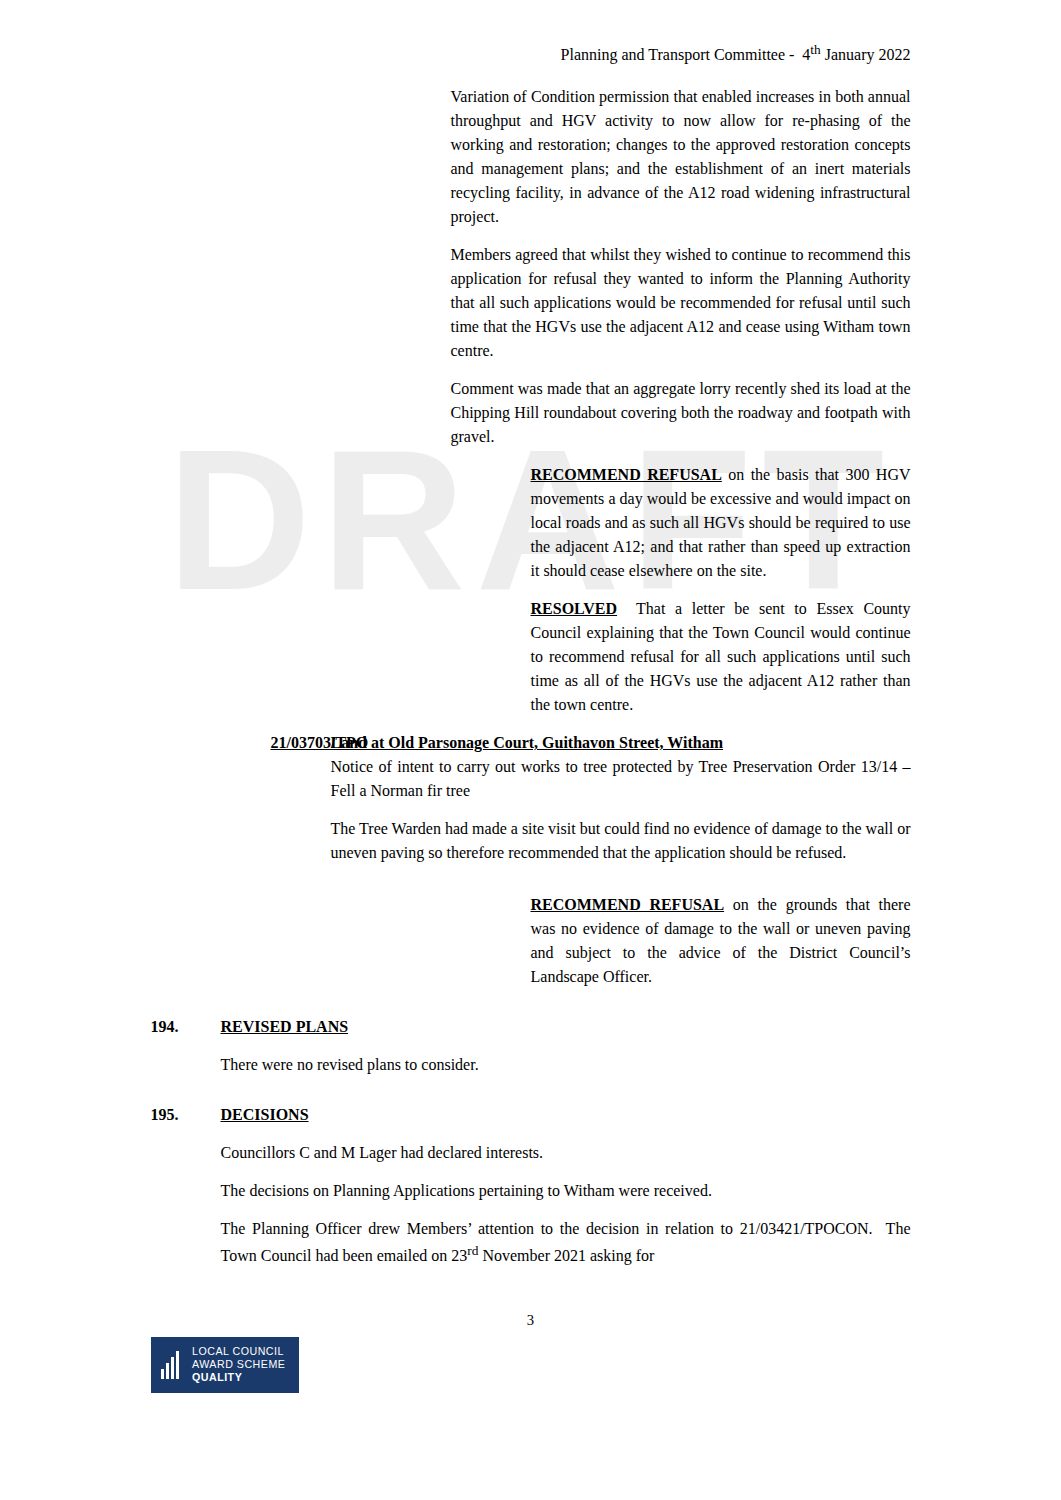DRAFT
Planning and Transport Committee - 4th January 2022
Variation of Condition permission that enabled increases in both annual throughput and HGV activity to now allow for re-phasing of the working and restoration; changes to the approved restoration concepts and management plans; and the establishment of an inert materials recycling facility, in advance of the A12 road widening infrastructural project.
Members agreed that whilst they wished to continue to recommend this application for refusal they wanted to inform the Planning Authority that all such applications would be recommended for refusal until such time that the HGVs use the adjacent A12 and cease using Witham town centre.
Comment was made that an aggregate lorry recently shed its load at the Chipping Hill roundabout covering both the roadway and footpath with gravel.
RECOMMEND REFUSAL on the basis that 300 HGV movements a day would be excessive and would impact on local roads and as such all HGVs should be required to use the adjacent A12; and that rather than speed up extraction it should cease elsewhere on the site.
RESOLVED That a letter be sent to Essex County Council explaining that the Town Council would continue to recommend refusal for all such applications until such time as all of the HGVs use the adjacent A12 rather than the town centre.
21/03703/TPO
Land at Old Parsonage Court, Guithavon Street, Witham
Notice of intent to carry out works to tree protected by Tree Preservation Order 13/14 – Fell a Norman fir tree
The Tree Warden had made a site visit but could find no evidence of damage to the wall or uneven paving so therefore recommended that the application should be refused.
RECOMMEND REFUSAL on the grounds that there was no evidence of damage to the wall or uneven paving and subject to the advice of the District Council’s Landscape Officer.
194.
REVISED PLANS
There were no revised plans to consider.
195.
DECISIONS
Councillors C and M Lager had declared interests.
The decisions on Planning Applications pertaining to Witham were received.
The Planning Officer drew Members’ attention to the decision in relation to 21/03421/TPOCON. The Town Council had been emailed on 23rd November 2021 asking for
3
LOCAL COUNCIL
AWARD SCHEME
QUALITY